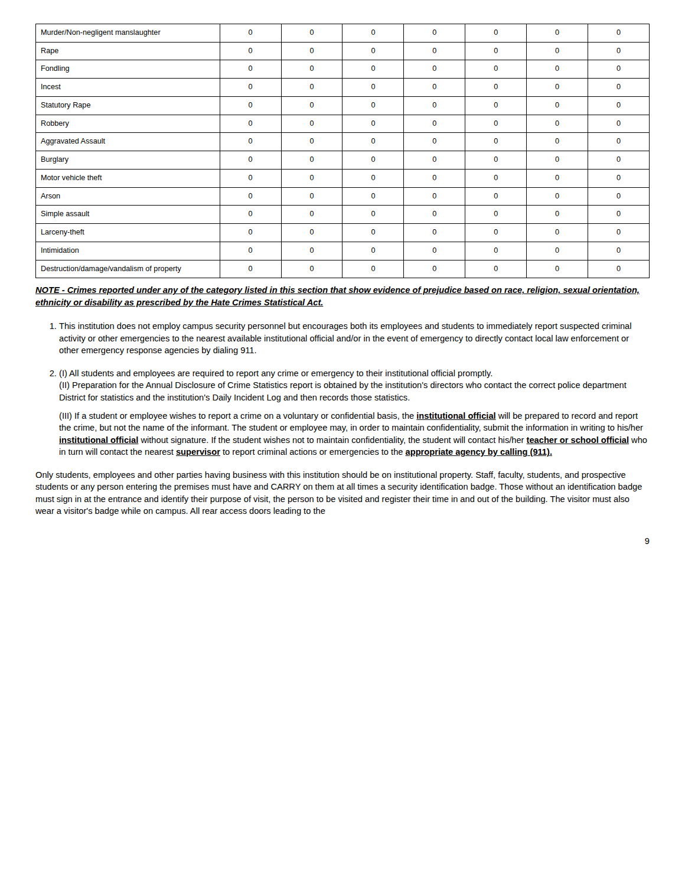| Murder/Non-negligent manslaughter | 0 | 0 | 0 | 0 | 0 | 0 | 0 |
| Rape | 0 | 0 | 0 | 0 | 0 | 0 | 0 |
| Fondling | 0 | 0 | 0 | 0 | 0 | 0 | 0 |
| Incest | 0 | 0 | 0 | 0 | 0 | 0 | 0 |
| Statutory Rape | 0 | 0 | 0 | 0 | 0 | 0 | 0 |
| Robbery | 0 | 0 | 0 | 0 | 0 | 0 | 0 |
| Aggravated Assault | 0 | 0 | 0 | 0 | 0 | 0 | 0 |
| Burglary | 0 | 0 | 0 | 0 | 0 | 0 | 0 |
| Motor vehicle theft | 0 | 0 | 0 | 0 | 0 | 0 | 0 |
| Arson | 0 | 0 | 0 | 0 | 0 | 0 | 0 |
| Simple assault | 0 | 0 | 0 | 0 | 0 | 0 | 0 |
| Larceny-theft | 0 | 0 | 0 | 0 | 0 | 0 | 0 |
| Intimidation | 0 | 0 | 0 | 0 | 0 | 0 | 0 |
| Destruction/damage/vandalism of property | 0 | 0 | 0 | 0 | 0 | 0 | 0 |
NOTE - Crimes reported under any of the category listed in this section that show evidence of prejudice based on race, religion, sexual orientation, ethnicity or disability as prescribed by the Hate Crimes Statistical Act.
This institution does not employ campus security personnel but encourages both its employees and students to immediately report suspected criminal activity or other emergencies to the nearest available institutional official and/or in the event of emergency to directly contact local law enforcement or other emergency response agencies by dialing 911.
(I) All students and employees are required to report any crime or emergency to their institutional official promptly.
(II) Preparation for the Annual Disclosure of Crime Statistics report is obtained by the institution's directors who contact the correct police department District for statistics and the institution's Daily Incident Log and then records those statistics.
(III) If a student or employee wishes to report a crime on a voluntary or confidential basis, the institutional official will be prepared to record and report the crime, but not the name of the informant. The student or employee may, in order to maintain confidentiality, submit the information in writing to his/her institutional official without signature. If the student wishes not to maintain confidentiality, the student will contact his/her teacher or school official who in turn will contact the nearest supervisor to report criminal actions or emergencies to the appropriate agency by calling (911).
Only students, employees and other parties having business with this institution should be on institutional property. Staff, faculty, students, and prospective students or any person entering the premises must have and CARRY on them at all times a security identification badge. Those without an identification badge must sign in at the entrance and identify their purpose of visit, the person to be visited and register their time in and out of the building. The visitor must also wear a visitor's badge while on campus. All rear access doors leading to the
9